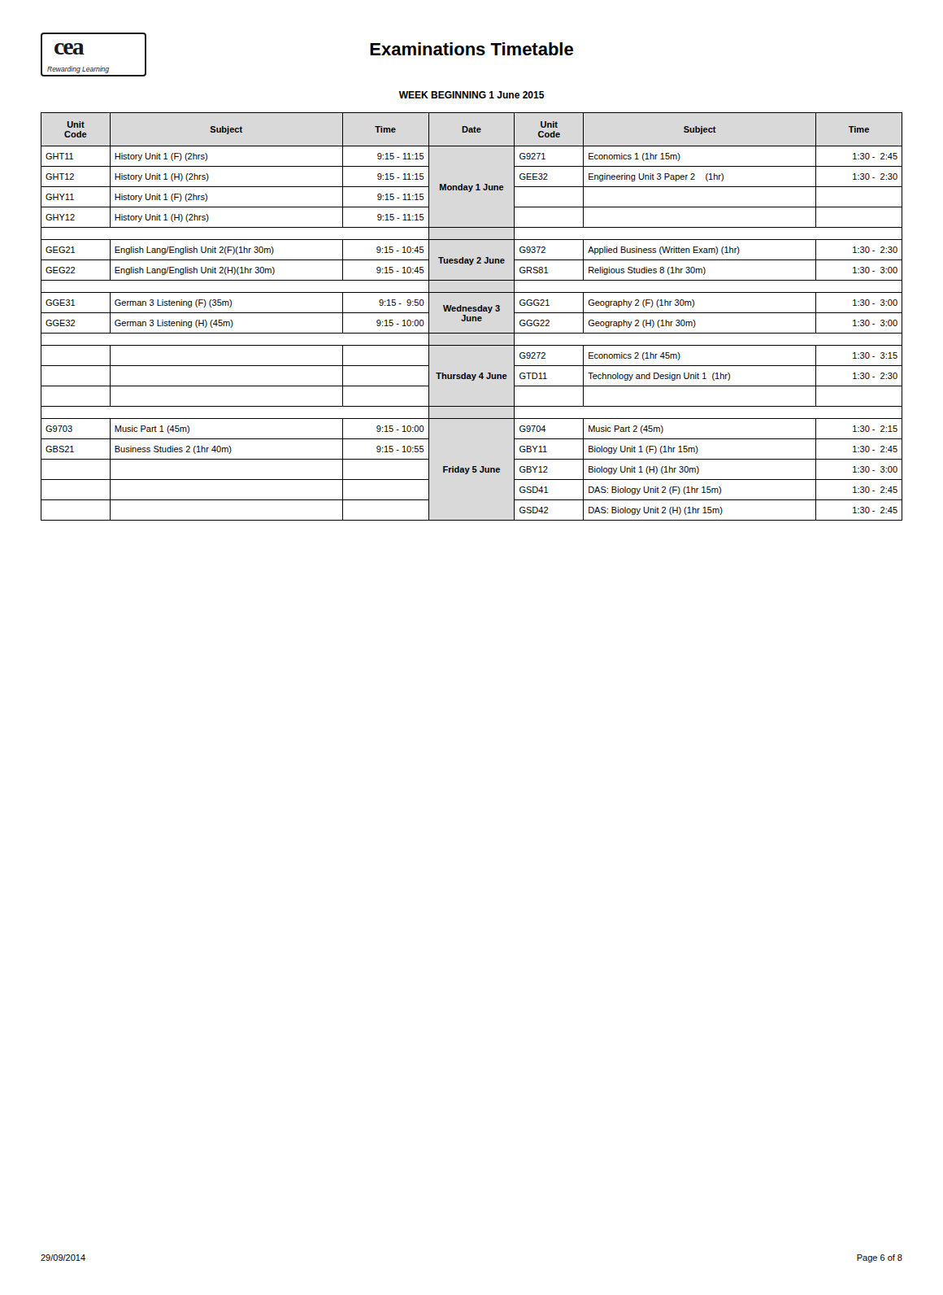cea
Rewarding Learning
Examinations Timetable
WEEK BEGINNING 1 June 2015
| Unit Code | Subject | Time | Date | Unit Code | Subject | Time |
| --- | --- | --- | --- | --- | --- | --- |
| GHT11 | History Unit 1 (F) (2hrs) | 9:15 - 11:15 | Monday 1 June | G9271 | Economics 1 (1hr 15m) | 1:30 - 2:45 |
| GHT12 | History Unit 1 (H) (2hrs) | 9:15 - 11:15 | GEE32 | Engineering Unit 3 Paper 2 (1hr) | 1:30 - 2:30 |
| GHY11 | History Unit 1 (F) (2hrs) | 9:15 - 11:15 | | | |
| GHY12 | History Unit 1 (H) (2hrs) | 9:15 - 11:15 | | | |
| GEG21 | English Lang/English Unit 2(F)(1hr 30m) | 9:15 - 10:45 | Tuesday 2 June | G9372 | Applied Business (Written Exam) (1hr) | 1:30 - 2:30 |
| GEG22 | English Lang/English Unit 2(H)(1hr 30m) | 9:15 - 10:45 | GRS81 | Religious Studies 8 (1hr 30m) | 1:30 - 3:00 |
| GGE31 | German 3 Listening (F) (35m) | 9:15 - 9:50 | Wednesday 3 June | GGG21 | Geography 2 (F) (1hr 30m) | 1:30 - 3:00 |
| GGE32 | German 3 Listening (H) (45m) | 9:15 - 10:00 | GGG22 | Geography 2 (H) (1hr 30m) | 1:30 - 3:00 |
| | | | Thursday 4 June | G9272 | Economics 2 (1hr 45m) | 1:30 - 3:15 |
| | | | GTD11 | Technology and Design Unit 1 (1hr) | 1:30 - 2:30 |
| G9703 | Music Part 1 (45m) | 9:15 - 10:00 | Friday 5 June | G9704 | Music Part 2 (45m) | 1:30 - 2:15 |
| GBS21 | Business Studies 2 (1hr 40m) | 9:15 - 10:55 | GBY11 | Biology Unit 1 (F) (1hr 15m) | 1:30 - 2:45 |
| | | | GBY12 | Biology Unit 1 (H) (1hr 30m) | 1:30 - 3:00 |
| | | | GSD41 | DAS: Biology Unit 2 (F) (1hr 15m) | 1:30 - 2:45 |
| | | | GSD42 | DAS: Biology Unit 2 (H) (1hr 15m) | 1:30 - 2:45 |
29/09/2014
Page 6 of 8